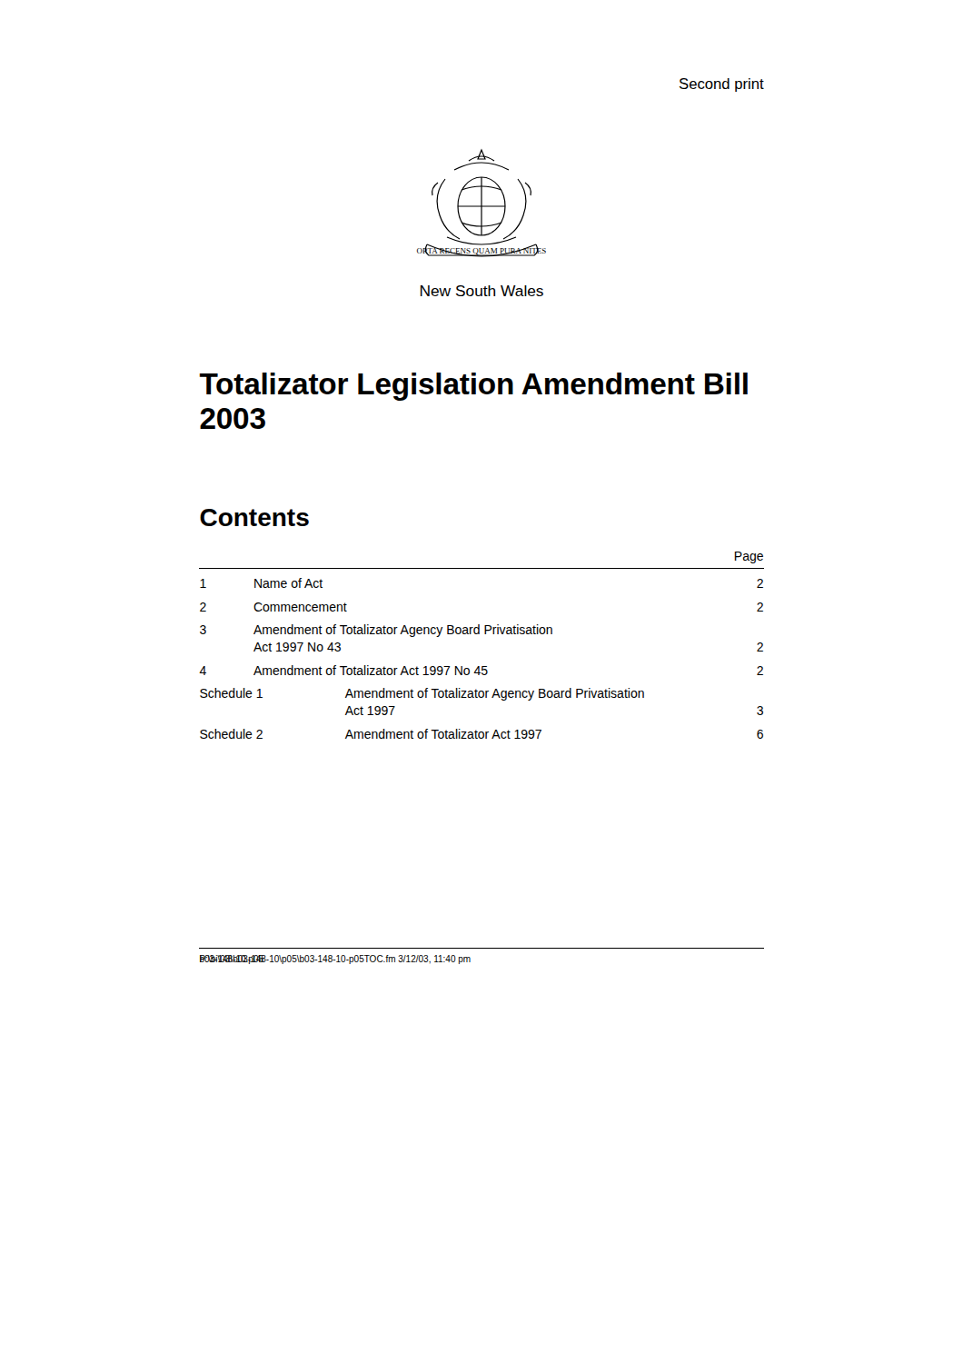Second print
New South Wales
Totalizator Legislation Amendment Bill 2003
Contents
| | | | Page |
| 1 | Name of Act | 2 |
| 2 | Commencement | 2 |
| 3 | Amendment of Totalizator Agency Board Privatisation Act 1997 No 43 | 2 |
| 4 | Amendment of Totalizator Act 1997 No 45 | 2 |
| Schedule 1 | Amendment of Totalizator Agency Board Privatisation Act 1997 | 3 |
| Schedule 2 | Amendment of Totalizator Act 1997 | 6 |
b03-148-10.p05
P:\bi\03\b03-148-10\p05\b03-148-10-p05TOC.fm 3/12/03, 11:40 pm